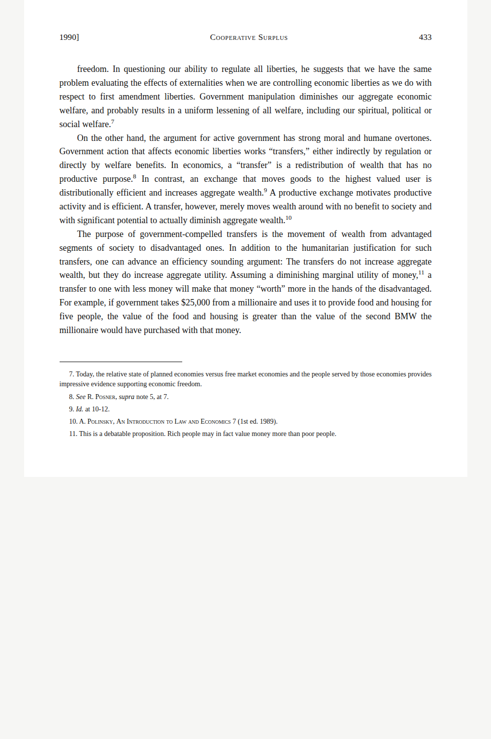1990] Cooperative Surplus 433
freedom. In questioning our ability to regulate all liberties, he suggests that we have the same problem evaluating the effects of externalities when we are controlling economic liberties as we do with respect to first amendment liberties. Government manipulation diminishes our aggregate economic welfare, and probably results in a uniform lessening of all welfare, including our spiritual, political or social welfare.7
On the other hand, the argument for active government has strong moral and humane overtones. Government action that affects economic liberties works “transfers,” either indirectly by regulation or directly by welfare benefits. In economics, a “transfer” is a redistribution of wealth that has no productive purpose.8 In contrast, an exchange that moves goods to the highest valued user is distributionally efficient and increases aggregate wealth.9 A productive exchange motivates productive activity and is efficient. A transfer, however, merely moves wealth around with no benefit to society and with significant potential to actually diminish aggregate wealth.10
The purpose of government-compelled transfers is the movement of wealth from advantaged segments of society to disadvantaged ones. In addition to the humanitarian justification for such transfers, one can advance an efficiency sounding argument: The transfers do not increase aggregate wealth, but they do increase aggregate utility. Assuming a diminishing marginal utility of money,11 a transfer to one with less money will make that money “worth” more in the hands of the disadvantaged. For example, if government takes $25,000 from a millionaire and uses it to provide food and housing for five people, the value of the food and housing is greater than the value of the second BMW the millionaire would have purchased with that money.
7. Today, the relative state of planned economies versus free market economies and the people served by those economies provides impressive evidence supporting economic freedom.
8. See R. Posner, supra note 5, at 7.
9. Id. at 10-12.
10. A. Polinsky, An Introduction to Law and Economics 7 (1st ed. 1989).
11. This is a debatable proposition. Rich people may in fact value money more than poor people.